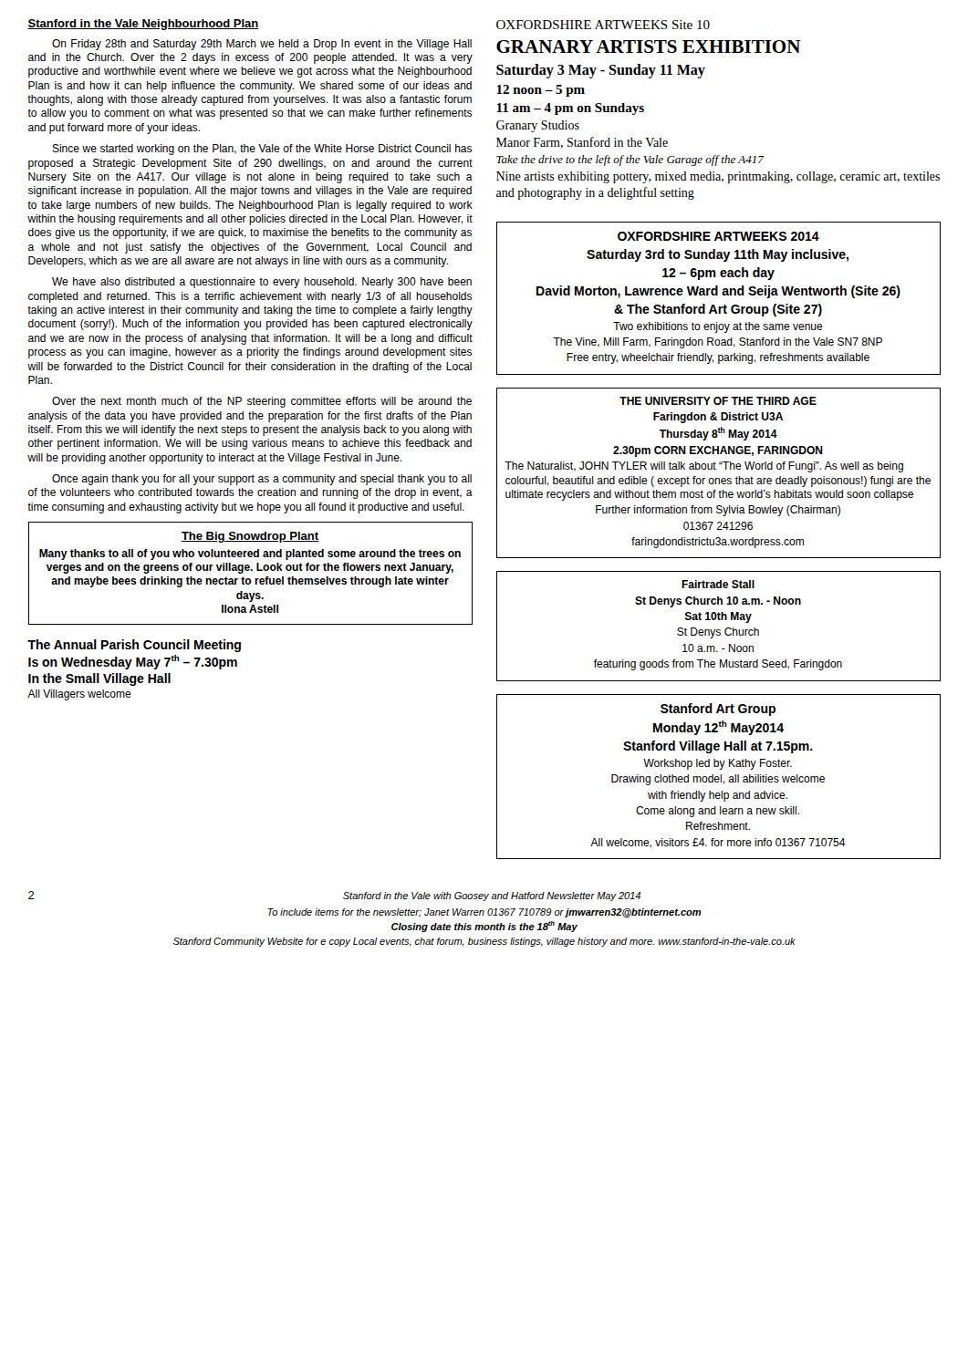Stanford in the Vale Neighbourhood Plan
On Friday 28th and Saturday 29th March we held a Drop In event in the Village Hall and in the Church. Over the 2 days in excess of 200 people attended. It was a very productive and worthwhile event where we believe we got across what the Neighbourhood Plan is and how it can help influence the community. We shared some of our ideas and thoughts, along with those already captured from yourselves. It was also a fantastic forum to allow you to comment on what was presented so that we can make further refinements and put forward more of your ideas.
Since we started working on the Plan, the Vale of the White Horse District Council has proposed a Strategic Development Site of 290 dwellings, on and around the current Nursery Site on the A417. Our village is not alone in being required to take such a significant increase in population. All the major towns and villages in the Vale are required to take large numbers of new builds. The Neighbourhood Plan is legally required to work within the housing requirements and all other policies directed in the Local Plan. However, it does give us the opportunity, if we are quick, to maximise the benefits to the community as a whole and not just satisfy the objectives of the Government, Local Council and Developers, which as we are all aware are not always in line with ours as a community.
We have also distributed a questionnaire to every household. Nearly 300 have been completed and returned. This is a terrific achievement with nearly 1/3 of all households taking an active interest in their community and taking the time to complete a fairly lengthy document (sorry!). Much of the information you provided has been captured electronically and we are now in the process of analysing that information. It will be a long and difficult process as you can imagine, however as a priority the findings around development sites will be forwarded to the District Council for their consideration in the drafting of the Local Plan.
Over the next month much of the NP steering committee efforts will be around the analysis of the data you have provided and the preparation for the first drafts of the Plan itself. From this we will identify the next steps to present the analysis back to you along with other pertinent information. We will be using various means to achieve this feedback and will be providing another opportunity to interact at the Village Festival in June.
Once again thank you for all your support as a community and special thank you to all of the volunteers who contributed towards the creation and running of the drop in event, a time consuming and exhausting activity but we hope you all found it productive and useful.
The Big Snowdrop Plant
Many thanks to all of you who volunteered and planted some around the trees on verges and on the greens of our village. Look out for the flowers next January, and maybe bees drinking the nectar to refuel themselves through late winter days.
Ilona Astell
The Annual Parish Council Meeting
Is on Wednesday May 7th – 7.30pm
In the Small Village Hall
All Villagers welcome
OXFORDSHIRE ARTWEEKS Site 10
GRANARY ARTISTS EXHIBITION
Saturday 3 May - Sunday 11 May
12 noon – 5 pm
11 am – 4 pm on Sundays
Granary Studios
Manor Farm, Stanford in the Vale
Take the drive to the left of the Vale Garage off the A417
Nine artists exhibiting pottery, mixed media, printmaking, collage, ceramic art, textiles and photography in a delightful setting
OXFORDSHIRE ARTWEEKS 2014
Saturday 3rd to Sunday 11th May inclusive,
12 – 6pm each day
David Morton, Lawrence Ward and Seija Wentworth (Site 26)
& The Stanford Art Group (Site 27)
Two exhibitions to enjoy at the same venue
The Vine, Mill Farm, Faringdon Road, Stanford in the Vale SN7 8NP
Free entry, wheelchair friendly, parking, refreshments available
THE UNIVERSITY OF THE THIRD AGE
Faringdon & District U3A
Thursday 8th May 2014
2.30pm CORN EXCHANGE, FARINGDON
The Naturalist, JOHN TYLER will talk about “The World of Fungi”. As well as being colourful, beautiful and edible ( except for ones that are deadly poisonous!) fungi are the ultimate recyclers and without them most of the world’s habitats would soon collapse
Further information from Sylvia Bowley (Chairman)
01367 241296
faringdondistrictu3a.wordpress.com
Fairtrade Stall
St Denys Church 10 a.m. - Noon
Sat 10th May
St Denys Church
10 a.m. - Noon
featuring goods from The Mustard Seed, Faringdon
Stanford Art Group
Monday 12th May2014
Stanford Village Hall at 7.15pm.
Workshop led by Kathy Foster.
Drawing clothed model, all abilities welcome
with friendly help and advice.
Come along and learn a new skill.
Refreshment.
All welcome, visitors £4. for more info 01367 710754
2 Stanford in the Vale with Goosey and Hatford Newsletter May 2014
To include items for the newsletter; Janet Warren 01367 710789 or jmwarren32@btinternet.com
Closing date this month is the 18th May
Stanford Community Website for e copy Local events, chat forum, business listings, village history and more. www.stanford-in-the-vale.co.uk